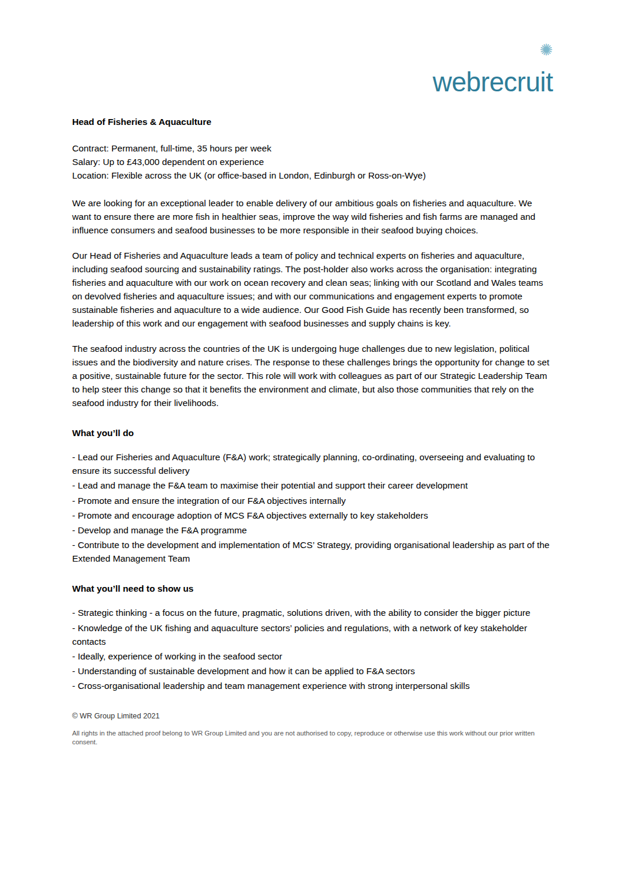✺
web recruit
Head of Fisheries & Aquaculture
Contract: Permanent, full-time, 35 hours per week
Salary: Up to £43,000 dependent on experience
Location: Flexible across the UK (or office-based in London, Edinburgh or Ross-on-Wye)
We are looking for an exceptional leader to enable delivery of our ambitious goals on fisheries and aquaculture. We want to ensure there are more fish in healthier seas, improve the way wild fisheries and fish farms are managed and influence consumers and seafood businesses to be more responsible in their seafood buying choices.
Our Head of Fisheries and Aquaculture leads a team of policy and technical experts on fisheries and aquaculture, including seafood sourcing and sustainability ratings. The post-holder also works across the organisation: integrating fisheries and aquaculture with our work on ocean recovery and clean seas; linking with our Scotland and Wales teams on devolved fisheries and aquaculture issues; and with our communications and engagement experts to promote sustainable fisheries and aquaculture to a wide audience. Our Good Fish Guide has recently been transformed, so leadership of this work and our engagement with seafood businesses and supply chains is key.
The seafood industry across the countries of the UK is undergoing huge challenges due to new legislation, political issues and the biodiversity and nature crises. The response to these challenges brings the opportunity for change to set a positive, sustainable future for the sector. This role will work with colleagues as part of our Strategic Leadership Team to help steer this change so that it benefits the environment and climate, but also those communities that rely on the seafood industry for their livelihoods.
What you’ll do
Lead our Fisheries and Aquaculture (F&A) work; strategically planning, co-ordinating, overseeing and evaluating to ensure its successful delivery
Lead and manage the F&A team to maximise their potential and support their career development
Promote and ensure the integration of our F&A objectives internally
Promote and encourage adoption of MCS F&A objectives externally to key stakeholders
Develop and manage the F&A programme
Contribute to the development and implementation of MCS’ Strategy, providing organisational leadership as part of the Extended Management Team
What you’ll need to show us
Strategic thinking - a focus on the future, pragmatic, solutions driven, with the ability to consider the bigger picture
Knowledge of the UK fishing and aquaculture sectors’ policies and regulations, with a network of key stakeholder contacts
Ideally, experience of working in the seafood sector
Understanding of sustainable development and how it can be applied to F&A sectors
Cross-organisational leadership and team management experience with strong interpersonal skills
© WR Group Limited 2021
All rights in the attached proof belong to WR Group Limited and you are not authorised to copy, reproduce or otherwise use this work without our prior written consent.